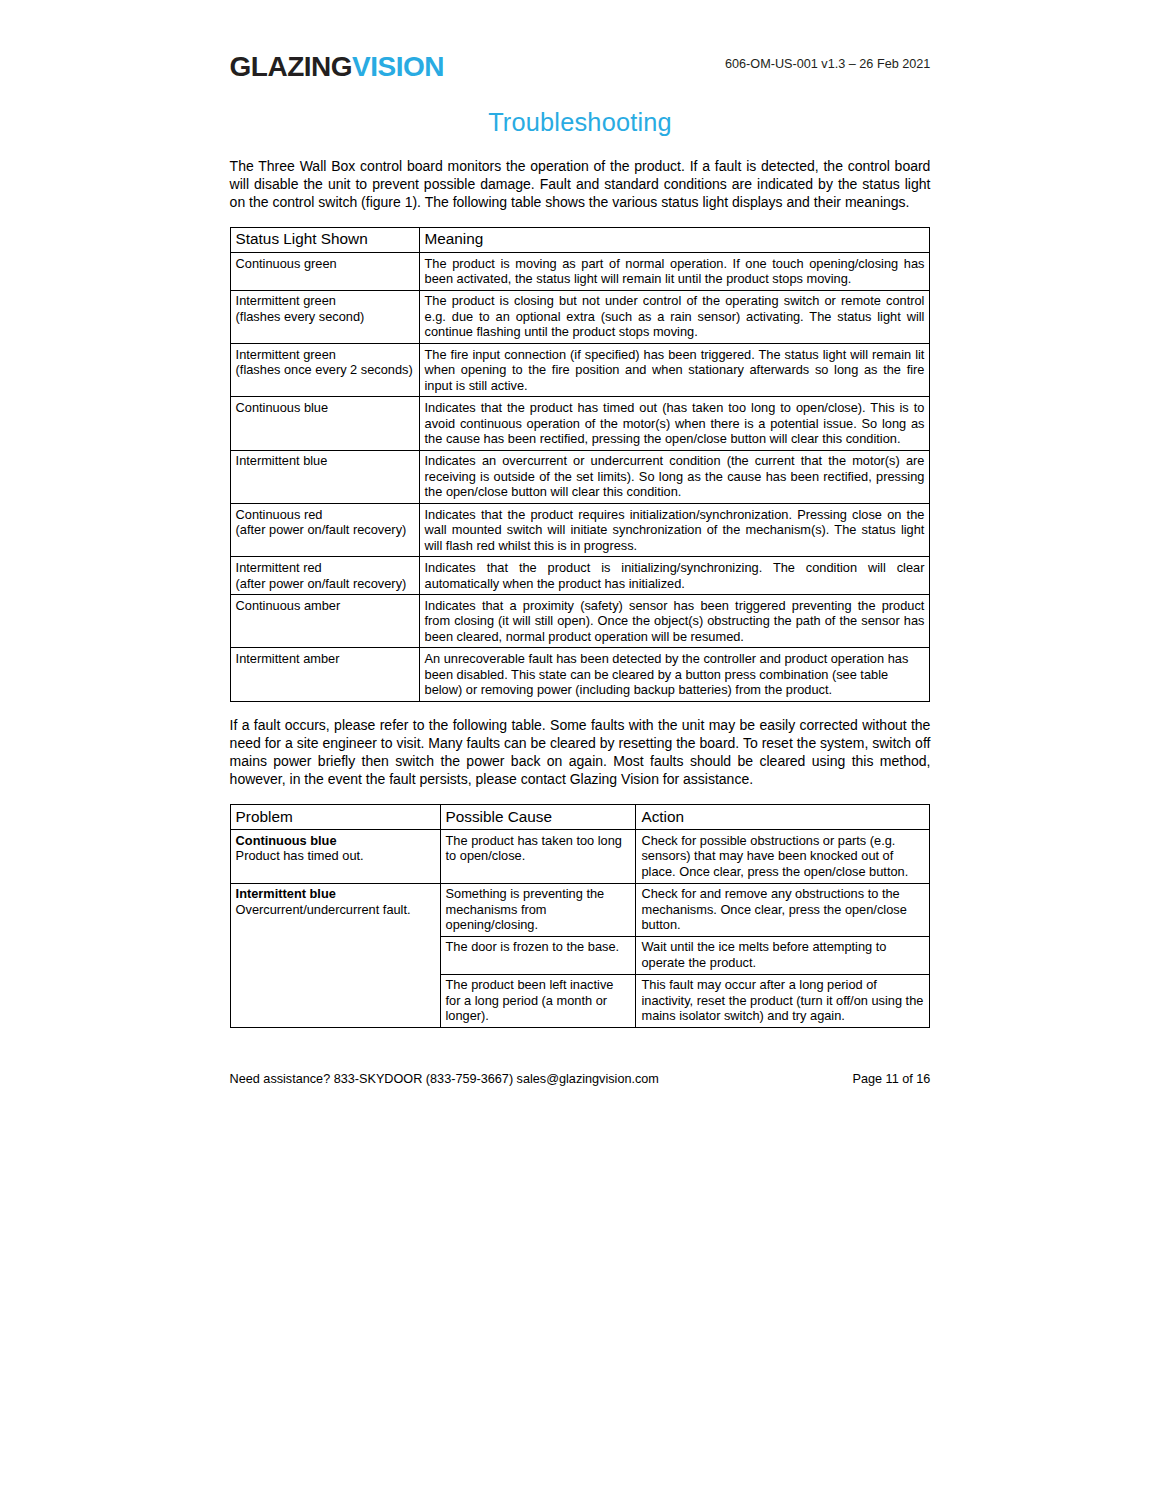GLAZING VISION
606-OM-US-001 v1.3 – 26 Feb 2021
Troubleshooting
The Three Wall Box control board monitors the operation of the product. If a fault is detected, the control board will disable the unit to prevent possible damage. Fault and standard conditions are indicated by the status light on the control switch (figure 1). The following table shows the various status light displays and their meanings.
| Status Light Shown | Meaning |
| --- | --- |
| Continuous green | The product is moving as part of normal operation. If one touch opening/closing has been activated, the status light will remain lit until the product stops moving. |
| Intermittent green (flashes every second) | The product is closing but not under control of the operating switch or remote control e.g. due to an optional extra (such as a rain sensor) activating. The status light will continue flashing until the product stops moving. |
| Intermittent green (flashes once every 2 seconds) | The fire input connection (if specified) has been triggered. The status light will remain lit when opening to the fire position and when stationary afterwards so long as the fire input is still active. |
| Continuous blue | Indicates that the product has timed out (has taken too long to open/close). This is to avoid continuous operation of the motor(s) when there is a potential issue. So long as the cause has been rectified, pressing the open/close button will clear this condition. |
| Intermittent blue | Indicates an overcurrent or undercurrent condition (the current that the motor(s) are receiving is outside of the set limits). So long as the cause has been rectified, pressing the open/close button will clear this condition. |
| Continuous red (after power on/fault recovery) | Indicates that the product requires initialization/synchronization. Pressing close on the wall mounted switch will initiate synchronization of the mechanism(s). The status light will flash red whilst this is in progress. |
| Intermittent red (after power on/fault recovery) | Indicates that the product is initializing/synchronizing. The condition will clear automatically when the product has initialized. |
| Continuous amber | Indicates that a proximity (safety) sensor has been triggered preventing the product from closing (it will still open). Once the object(s) obstructing the path of the sensor has been cleared, normal product operation will be resumed. |
| Intermittent amber | An unrecoverable fault has been detected by the controller and product operation has been disabled. This state can be cleared by a button press combination (see table below) or removing power (including backup batteries) from the product. |
If a fault occurs, please refer to the following table. Some faults with the unit may be easily corrected without the need for a site engineer to visit. Many faults can be cleared by resetting the board. To reset the system, switch off mains power briefly then switch the power back on again. Most faults should be cleared using this method, however, in the event the fault persists, please contact Glazing Vision for assistance.
| Problem | Possible Cause | Action |
| --- | --- | --- |
| Continuous blue Product has timed out. | The product has taken too long to open/close. | Check for possible obstructions or parts (e.g. sensors) that may have been knocked out of place. Once clear, press the open/close button. |
| Intermittent blue Overcurrent/undercurrent fault. | Something is preventing the mechanisms from opening/closing. | Check for and remove any obstructions to the mechanisms. Once clear, press the open/close button. |
| The door is frozen to the base. | Wait until the ice melts before attempting to operate the product. |
| The product been left inactive for a long period (a month or longer). | This fault may occur after a long period of inactivity, reset the product (turn it off/on using the mains isolator switch) and try again. |
Need assistance? 833-SKYDOOR (833-759-3667) sales@glazingvision.com
Page 11 of 16